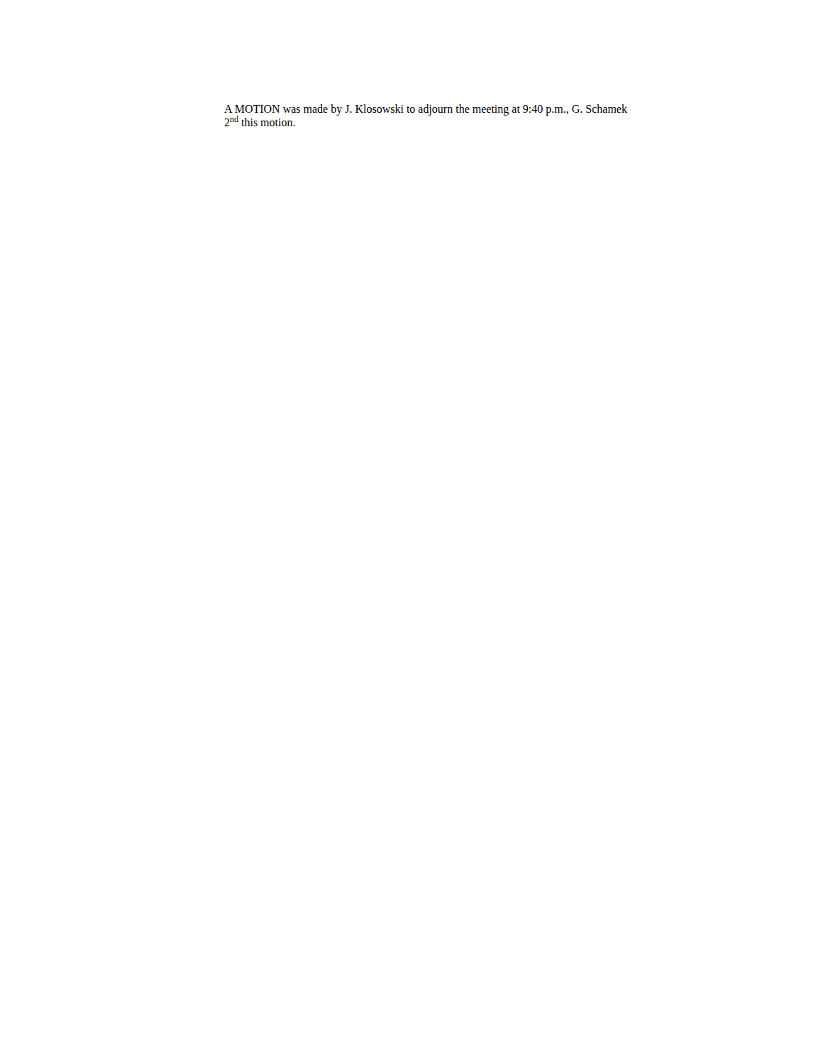A MOTION was made by J. Klosowski to adjourn the meeting at 9:40 p.m., G. Schamek 2nd this motion.